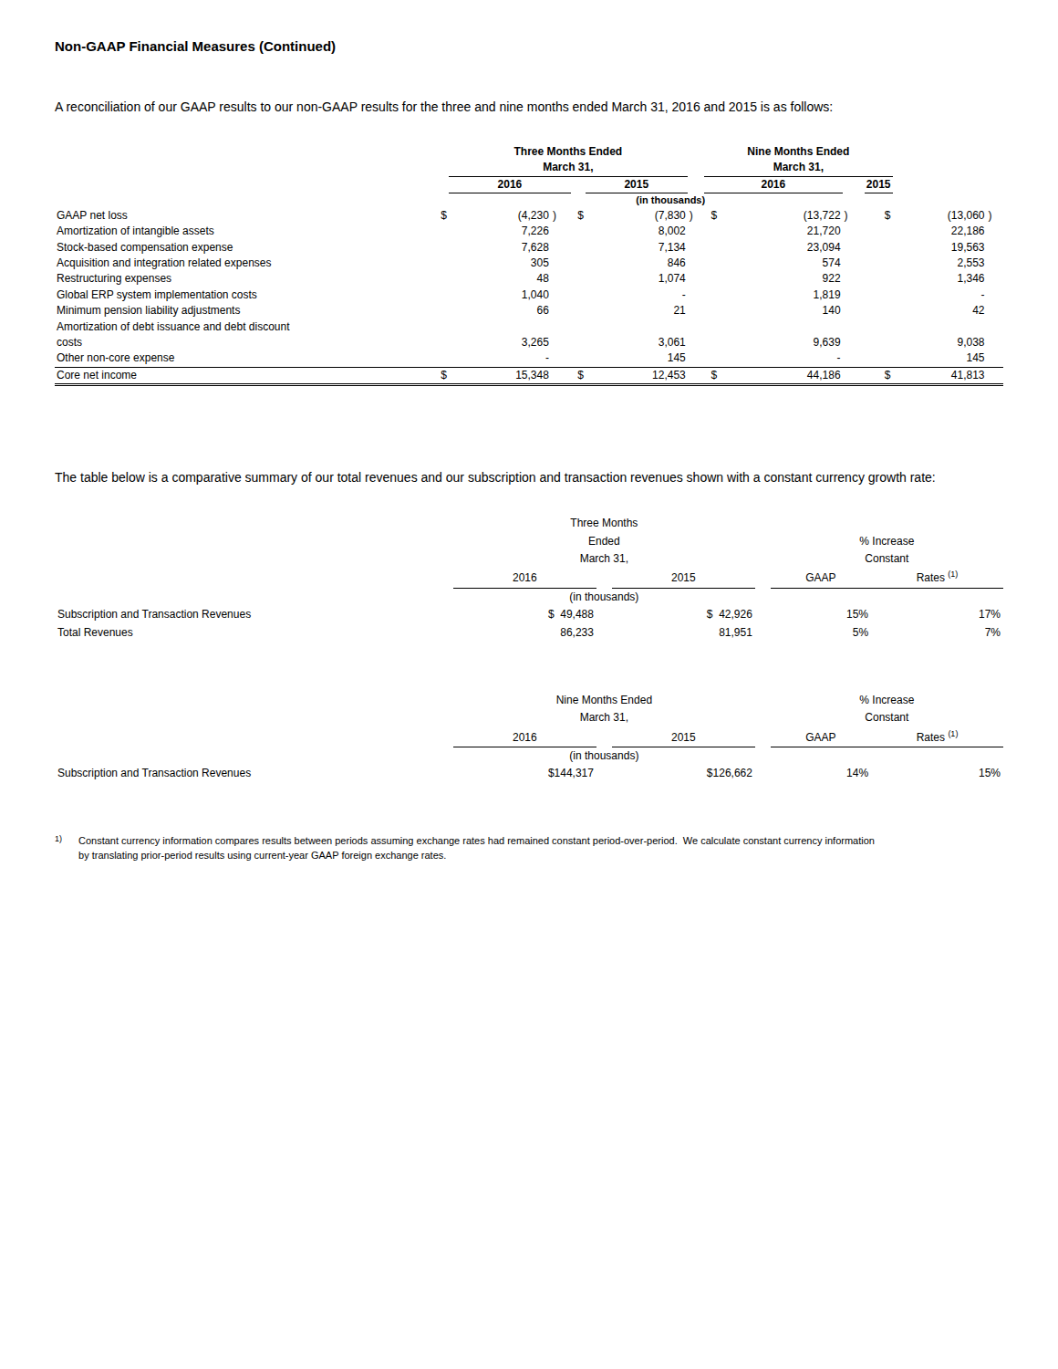Non-GAAP Financial Measures (Continued)
A reconciliation of our GAAP results to our non-GAAP results for the three and nine months ended March 31, 2016 and 2015 is as follows:
| | | Three Months Ended | | Nine Months Ended |
| | | March 31, | | March 31, |
| | | 2016 | | 2015 | | 2016 | | 2015 |
| | | (in thousands) |
| GAAP net loss | $ | (4,230 | ) | $ | (7,830 | ) | $ | (13,722 | ) | $ | (13,060 | ) |
| Amortization of intangible assets | | 7,226 | | | 8,002 | | | 21,720 | | | 22,186 | |
| Stock-based compensation expense | | 7,628 | | | 7,134 | | | 23,094 | | | 19,563 | |
| Acquisition and integration related expenses | | 305 | | | 846 | | | 574 | | | 2,553 | |
| Restructuring expenses | | 48 | | | 1,074 | | | 922 | | | 1,346 | |
| Global ERP system implementation costs | | 1,040 | | | - | | | 1,819 | | | - | |
| Minimum pension liability adjustments | | 66 | | | 21 | | | 140 | | | 42 | |
| Amortization of debt issuance and debt discount | | | | | | | | | | | | |
| costs | | 3,265 | | | 3,061 | | | 9,639 | | | 9,038 | |
| Other non-core expense | | - | | | 145 | | | - | | | 145 | |
| Core net income | $ | 15,348 | | $ | 12,453 | | $ | 44,186 | | $ | 41,813 | |
The table below is a comparative summary of our total revenues and our subscription and transaction revenues shown with a constant currency growth rate:
| | Three Months | | |
| | Ended | | % Increase |
| | March 31, | | Constant |
| | 2016 | | 2015 | | GAAP | Rates (1) |
| | (in thousands) | | | |
| Subscription and Transaction Revenues | $ 49,488 | | $ 42,926 | | 15% | 17% |
| Total Revenues | 86,233 | | 81,951 | | 5% | 7% |
| | Nine Months Ended | | % Increase |
| | March 31, | | Constant |
| | 2016 | | 2015 | | GAAP | Rates (1) |
| | (in thousands) | | | |
| Subscription and Transaction Revenues | $144,317 | | $126,662 | | 14% | 15% |
1) Constant currency information compares results between periods assuming exchange rates had remained constant period-over-period. We calculate constant currency information by translating prior-period results using current-year GAAP foreign exchange rates.